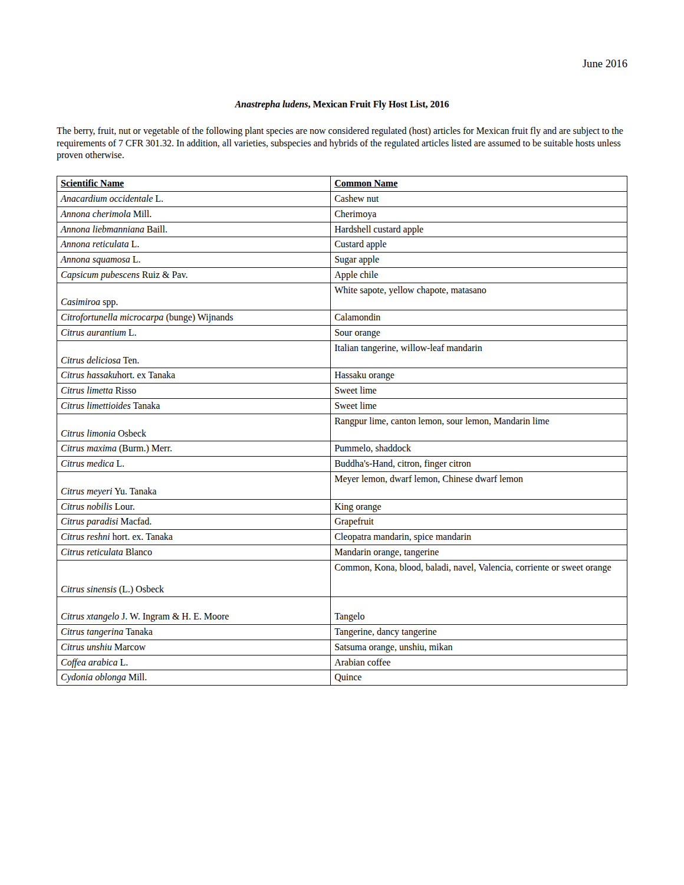June 2016
Anastrepha ludens, Mexican Fruit Fly Host List, 2016
The berry, fruit, nut or vegetable of the following plant species are now considered regulated (host) articles for Mexican fruit fly and are subject to the requirements of 7 CFR 301.32. In addition, all varieties, subspecies and hybrids of the regulated articles listed are assumed to be suitable hosts unless proven otherwise.
| Scientific Name | Common Name |
| --- | --- |
| Anacardium occidentale L. | Cashew nut |
| Annona cherimola Mill. | Cherimoya |
| Annona liebmanniana Baill. | Hardshell custard apple |
| Annona reticulata L. | Custard apple |
| Annona squamosa L. | Sugar apple |
| Capsicum pubescens Ruiz & Pav. | Apple chile |
| Casimiroa spp. | White sapote, yellow chapote, matasano |
| Citrofortunella microcarpa (bunge) Wijnands | Calamondin |
| Citrus aurantium L. | Sour orange |
| Citrus deliciosa Ten. | Italian tangerine, willow-leaf mandarin |
| Citrus hassaku hort. ex Tanaka | Hassaku orange |
| Citrus limetta Risso | Sweet lime |
| Citrus limettioides Tanaka | Sweet lime |
| Citrus limonia Osbeck | Rangpur lime, canton lemon, sour lemon, Mandarin lime |
| Citrus maxima (Burm.) Merr. | Pummelo, shaddock |
| Citrus medica L. | Buddha's-Hand, citron, finger citron |
| Citrus meyeri Yu. Tanaka | Meyer lemon, dwarf lemon, Chinese dwarf lemon |
| Citrus nobilis Lour. | King orange |
| Citrus paradisi Macfad. | Grapefruit |
| Citrus reshni hort. ex. Tanaka | Cleopatra mandarin, spice mandarin |
| Citrus reticulata Blanco | Mandarin orange, tangerine |
| Citrus sinensis (L.) Osbeck | Common, Kona, blood, baladi, navel, Valencia, corriente or sweet orange |
| Citrus xtangelo J. W. Ingram & H. E. Moore | Tangelo |
| Citrus tangerina Tanaka | Tangerine, dancy tangerine |
| Citrus unshiu Marcow | Satsuma orange, unshiu, mikan |
| Coffea arabica L. | Arabian coffee |
| Cydonia oblonga Mill. | Quince |